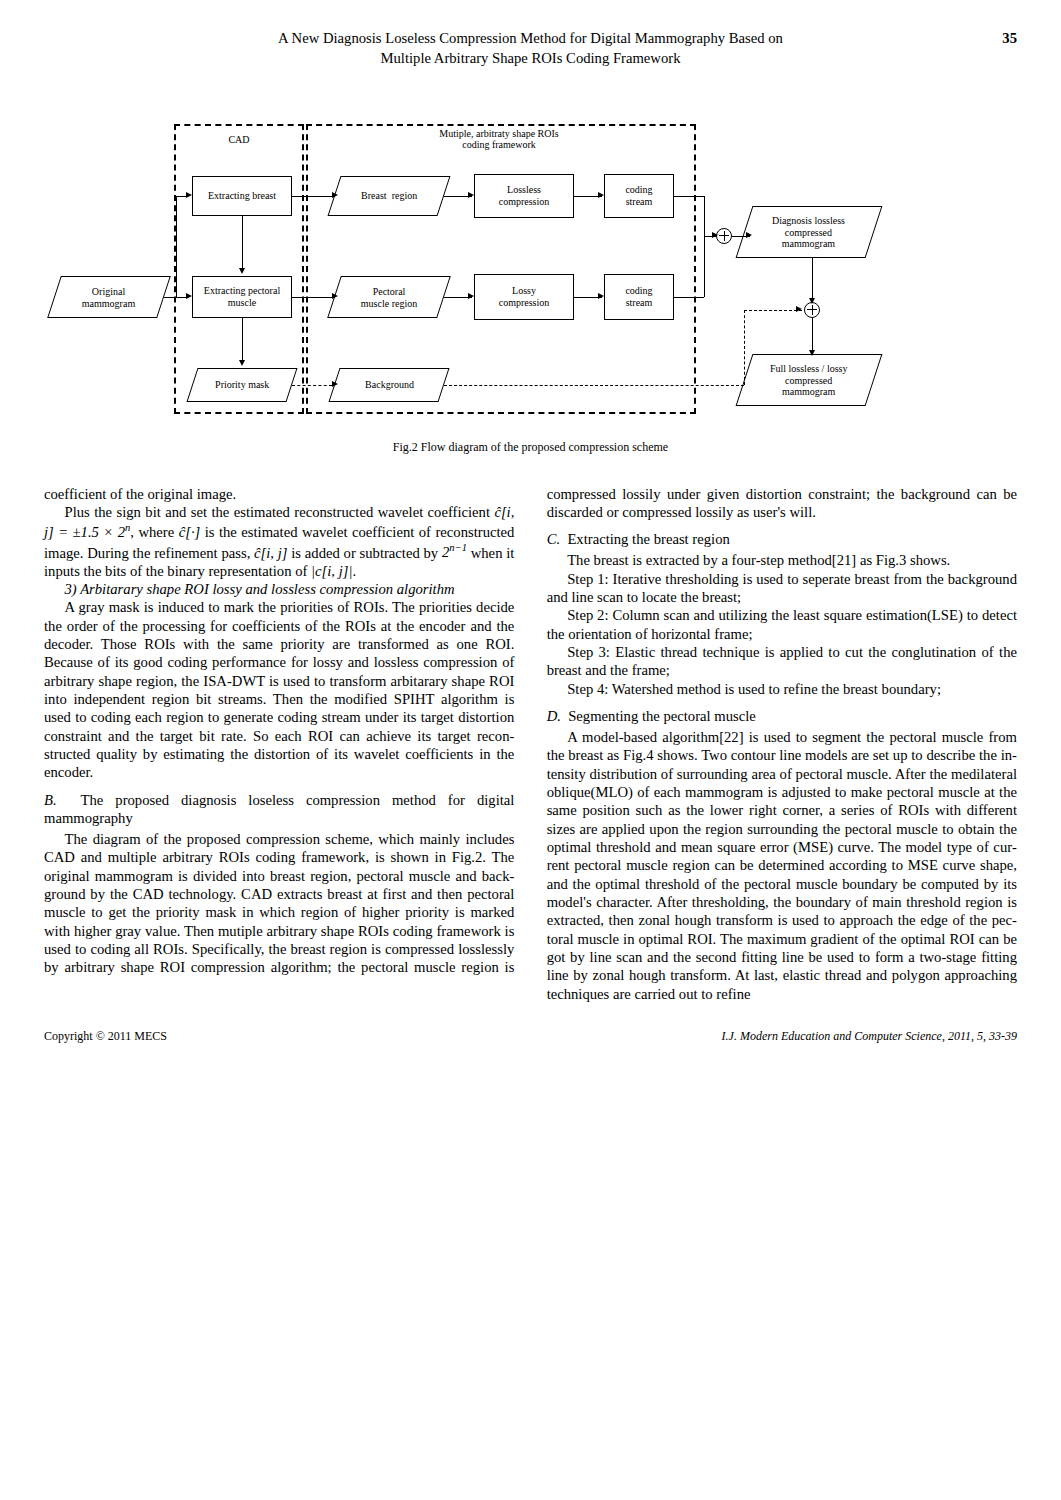35
A New Diagnosis Loseless Compression Method for Digital Mammography Based on
Multiple Arbitrary Shape ROIs Coding Framework
CAD
Mutiple, arbitraty shape ROIs
coding framework
Original
mammogram
Extracting breast
Extracting pectoral
muscle
Priority mask
Breast region
Pectoral
muscle region
Background
Lossless
compression
Lossy
compression
coding
stream
coding
stream
Diagnosis lossless
compressed
mammogram
Full lossless / lossy
compressed
mammogram
Fig.2 Flow diagram of the proposed compression scheme
coefficient of the original image.
Plus the sign bit and set the estimated reconstructed wavelet coefficient ĉ[i, j] = ±1.5 × 2n, where ĉ[·] is the estimated wavelet coefficient of reconstructed image. During the refinement pass, ĉ[i, j] is added or subtracted by 2n−1 when it inputs the bits of the binary representation of |c[i, j]|.
3) Arbitarary shape ROI lossy and lossless compression algorithm
A gray mask is induced to mark the priorities of ROIs. The priorities decide the order of the processing for coefficients of the ROIs at the encoder and the decoder. Those ROIs with the same priority are transformed as one ROI. Because of its good coding performance for lossy and lossless compression of arbitrary shape region, the ISA-DWT is used to transform arbitarary shape ROI into independent region bit streams. Then the modified SPIHT algorithm is used to coding each region to generate coding stream under its target distortion constraint and the target bit rate. So each ROI can achieve its target reconstructed quality by estimating the distortion of its wavelet coefficients in the encoder.
B. The proposed diagnosis loseless compression method for digital mammography
The diagram of the proposed compression scheme, which mainly includes CAD and multiple arbitrary ROIs coding framework, is shown in Fig.2. The original mammogram is divided into breast region, pectoral muscle and background by the CAD technology. CAD extracts breast at first and then pectoral muscle to get the priority mask in which region of higher priority is marked with higher gray value. Then mutiple arbitrary shape ROIs coding framework is used to coding all ROIs. Specifically, the breast region is compressed losslessly by arbitrary shape ROI compression algorithm; the pectoral muscle region is compressed lossily under given distortion constraint; the background can be discarded or compressed lossily as user's will.
C. Extracting the breast region
The breast is extracted by a four-step method[21] as Fig.3 shows.
Step 1: Iterative thresholding is used to seperate breast from the background and line scan to locate the breast;
Step 2: Column scan and utilizing the least square estimation(LSE) to detect the orientation of horizontal frame;
Step 3: Elastic thread technique is applied to cut the conglutination of the breast and the frame;
Step 4: Watershed method is used to refine the breast boundary;
D. Segmenting the pectoral muscle
A model-based algorithm[22] is used to segment the pectoral muscle from the breast as Fig.4 shows. Two contour line models are set up to describe the intensity distribution of surrounding area of pectoral muscle. After the medilateral oblique(MLO) of each mammogram is adjusted to make pectoral muscle at the same position such as the lower right corner, a series of ROIs with different sizes are applied upon the region surrounding the pectoral muscle to obtain the optimal threshold and mean square error (MSE) curve. The model type of current pectoral muscle region can be determined according to MSE curve shape, and the optimal threshold of the pectoral muscle boundary be computed by its model's character. After thresholding, the boundary of main threshold region is extracted, then zonal hough transform is used to approach the edge of the pectoral muscle in optimal ROI. The maximum gradient of the optimal ROI can be got by line scan and the second fitting line be used to form a two-stage fitting line by zonal hough transform. At last, elastic thread and polygon approaching techniques are carried out to refine
Copyright © 2011 MECS I.J. Modern Education and Computer Science, 2011, 5, 33-39